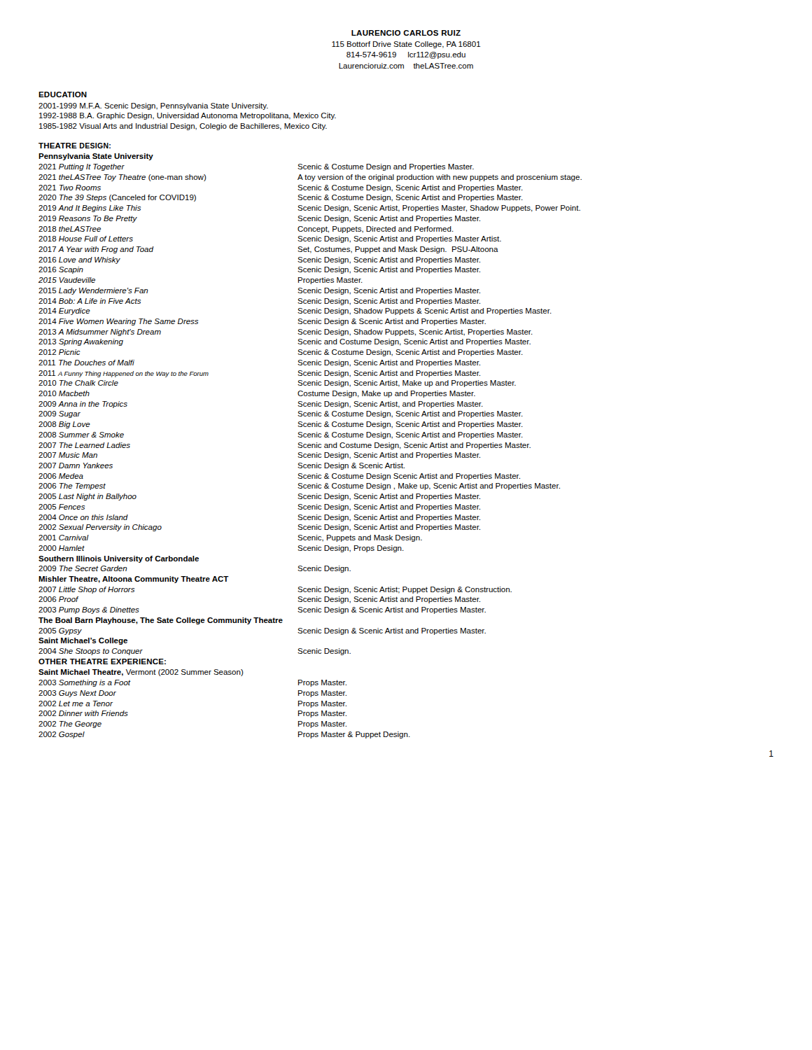LAURENCIO CARLOS RUIZ
115 Bottorf Drive State College, PA 16801
814-574-9619 lcr112@psu.edu
Laurencioruiz.com theLASTree.com
EDUCATION
2001-1999 M.F.A. Scenic Design, Pennsylvania State University.
1992-1988 B.A. Graphic Design, Universidad Autonoma Metropolitana, Mexico City.
1985-1982 Visual Arts and Industrial Design, Colegio de Bachilleres, Mexico City.
THEATRE DESIGN:
Pennsylvania State University
| 2021 Putting It Together | Scenic & Costume Design and Properties Master. |
| 2021 theLASTree Toy Theatre (one-man show) | A toy version of the original production with new puppets and proscenium stage. |
| 2021 Two Rooms | Scenic & Costume Design, Scenic Artist and Properties Master. |
| 2020 The 39 Steps (Canceled for COVID19) | Scenic & Costume Design, Scenic Artist and Properties Master. |
| 2019 And It Begins Like This | Scenic Design, Scenic Artist, Properties Master, Shadow Puppets, Power Point. |
| 2019 Reasons To Be Pretty | Scenic Design, Scenic Artist and Properties Master. |
| 2018 theLASTree | Concept, Puppets, Directed and Performed. |
| 2018 House Full of Letters | Scenic Design, Scenic Artist and Properties Master Artist. |
| 2017 A Year with Frog and Toad | Set, Costumes, Puppet and Mask Design. PSU-Altoona |
| 2016 Love and Whisky | Scenic Design, Scenic Artist and Properties Master. |
| 2016 Scapin | Scenic Design, Scenic Artist and Properties Master. |
| 2015 Vaudeville | Properties Master. |
| 2015 Lady Wendermiere's Fan | Scenic Design, Scenic Artist and Properties Master. |
| 2014 Bob: A Life in Five Acts | Scenic Design, Scenic Artist and Properties Master. |
| 2014 Eurydice | Scenic Design, Shadow Puppets & Scenic Artist and Properties Master. |
| 2014 Five Women Wearing The Same Dress | Scenic Design & Scenic Artist and Properties Master. |
| 2013 A Midsummer Night's Dream | Scenic Design, Shadow Puppets, Scenic Artist, Properties Master. |
| 2013 Spring Awakening | Scenic and Costume Design, Scenic Artist and Properties Master. |
| 2012 Picnic | Scenic & Costume Design, Scenic Artist and Properties Master. |
| 2011 The Douches of Malfi | Scenic Design, Scenic Artist and Properties Master. |
| 2011 A Funny Thing Happened on the Way to the Forum | Scenic Design, Scenic Artist and Properties Master. |
| 2010 The Chalk Circle | Scenic Design, Scenic Artist, Make up and Properties Master. |
| 2010 Macbeth | Costume Design, Make up and Properties Master. |
| 2009 Anna in the Tropics | Scenic Design, Scenic Artist, and Properties Master. |
| 2009 Sugar | Scenic & Costume Design, Scenic Artist and Properties Master. |
| 2008 Big Love | Scenic & Costume Design, Scenic Artist and Properties Master. |
| 2008 Summer & Smoke | Scenic & Costume Design, Scenic Artist and Properties Master. |
| 2007 The Learned Ladies | Scenic and Costume Design, Scenic Artist and Properties Master. |
| 2007 Music Man | Scenic Design, Scenic Artist and Properties Master. |
| 2007 Damn Yankees | Scenic Design & Scenic Artist. |
| 2006 Medea | Scenic & Costume Design Scenic Artist and Properties Master. |
| 2006 The Tempest | Scenic & Costume Design , Make up, Scenic Artist and Properties Master. |
| 2005 Last Night in Ballyhoo | Scenic Design, Scenic Artist and Properties Master. |
| 2005 Fences | Scenic Design, Scenic Artist and Properties Master. |
| 2004 Once on this Island | Scenic Design, Scenic Artist and Properties Master. |
| 2002 Sexual Perversity in Chicago | Scenic Design, Scenic Artist and Properties Master. |
| 2001 Carnival | Scenic, Puppets and Mask Design. |
| 2000 Hamlet | Scenic Design, Props Design. |
Southern Illinois University of Carbondale
| 2009 The Secret Garden | Scenic Design. |
Mishler Theatre, Altoona Community Theatre ACT
| 2007 Little Shop of Horrors | Scenic Design, Scenic Artist; Puppet Design & Construction. |
| 2006 Proof | Scenic Design, Scenic Artist and Properties Master. |
| 2003 Pump Boys & Dinettes | Scenic Design & Scenic Artist and Properties Master. |
The Boal Barn Playhouse, The Sate College Community Theatre
| 2005 Gypsy | Scenic Design & Scenic Artist and Properties Master. |
Saint Michael’s College
| 2004 She Stoops to Conquer | Scenic Design. |
OTHER THEATRE EXPERIENCE:
Saint Michael Theatre, Vermont (2002 Summer Season)
| 2003 Something is a Foot | Props Master. |
| 2003 Guys Next Door | Props Master. |
| 2002 Let me a Tenor | Props Master. |
| 2002 Dinner with Friends | Props Master. |
| 2002 The George | Props Master. |
| 2002 Gospel | Props Master & Puppet Design. |
1